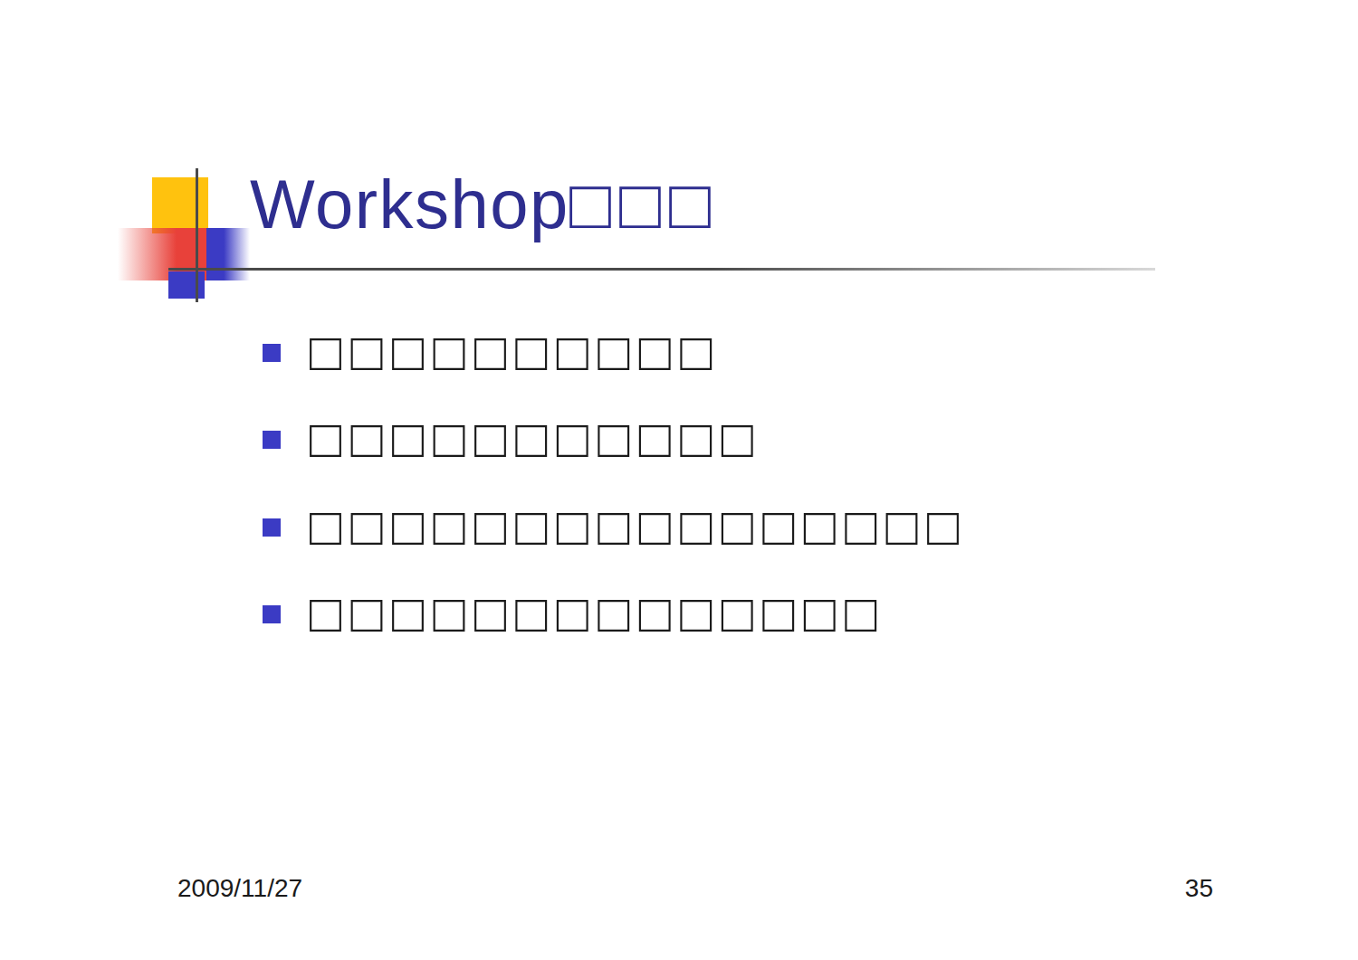Workshop□□□
□□□□□□□□□□
□□□□□□□□□□□
□□□□□□□□□□□□□□□□
□□□□□□□□□□□□□□
2009/11/27
35